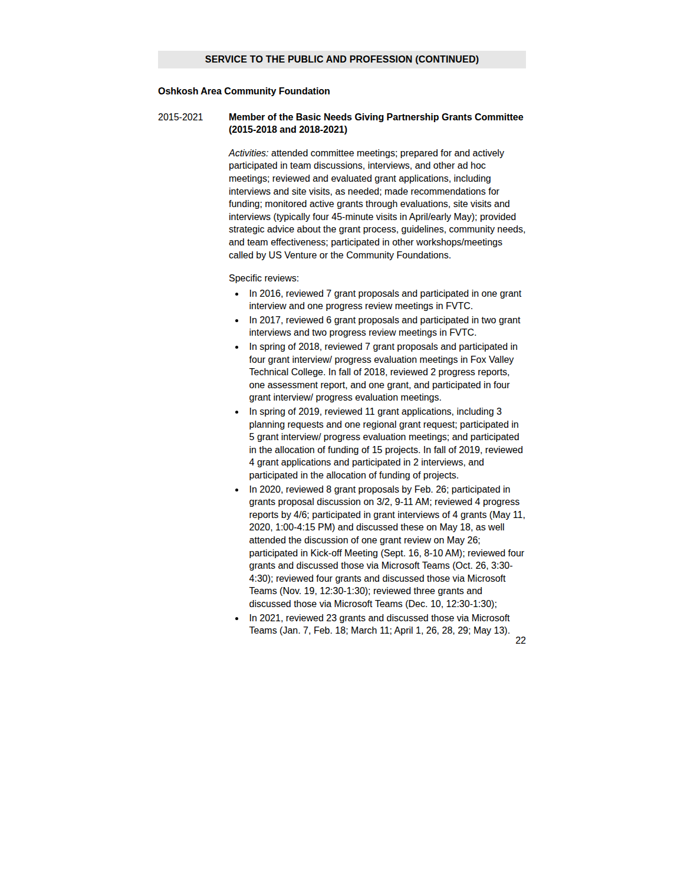SERVICE TO THE PUBLIC AND PROFESSION (CONTINUED)
Oshkosh Area Community Foundation
2015-2021
Member of the Basic Needs Giving Partnership Grants Committee (2015-2018 and 2018-2021)
Activities: attended committee meetings; prepared for and actively participated in team discussions, interviews, and other ad hoc meetings; reviewed and evaluated grant applications, including interviews and site visits, as needed; made recommendations for funding; monitored active grants through evaluations, site visits and interviews (typically four 45-minute visits in April/early May); provided strategic advice about the grant process, guidelines, community needs, and team effectiveness; participated in other workshops/meetings called by US Venture or the Community Foundations.
Specific reviews:
In 2016, reviewed 7 grant proposals and participated in one grant interview and one progress review meetings in FVTC.
In 2017, reviewed 6 grant proposals and participated in two grant interviews and two progress review meetings in FVTC.
In spring of 2018, reviewed 7 grant proposals and participated in four grant interview/ progress evaluation meetings in Fox Valley Technical College. In fall of 2018, reviewed 2 progress reports, one assessment report, and one grant, and participated in four grant interview/ progress evaluation meetings.
In spring of 2019, reviewed 11 grant applications, including 3 planning requests and one regional grant request; participated in 5 grant interview/ progress evaluation meetings; and participated in the allocation of funding of 15 projects. In fall of 2019, reviewed 4 grant applications and participated in 2 interviews, and participated in the allocation of funding of projects.
In 2020, reviewed 8 grant proposals by Feb. 26; participated in grants proposal discussion on 3/2, 9-11 AM; reviewed 4 progress reports by 4/6; participated in grant interviews of 4 grants (May 11, 2020, 1:00-4:15 PM) and discussed these on May 18, as well attended the discussion of one grant review on May 26; participated in Kick-off Meeting (Sept. 16, 8-10 AM); reviewed four grants and discussed those via Microsoft Teams (Oct. 26, 3:30-4:30); reviewed four grants and discussed those via Microsoft Teams (Nov. 19, 12:30-1:30); reviewed three grants and discussed those via Microsoft Teams (Dec. 10, 12:30-1:30);
In 2021, reviewed 23 grants and discussed those via Microsoft Teams (Jan. 7, Feb. 18; March 11; April 1, 26, 28, 29; May 13).
22